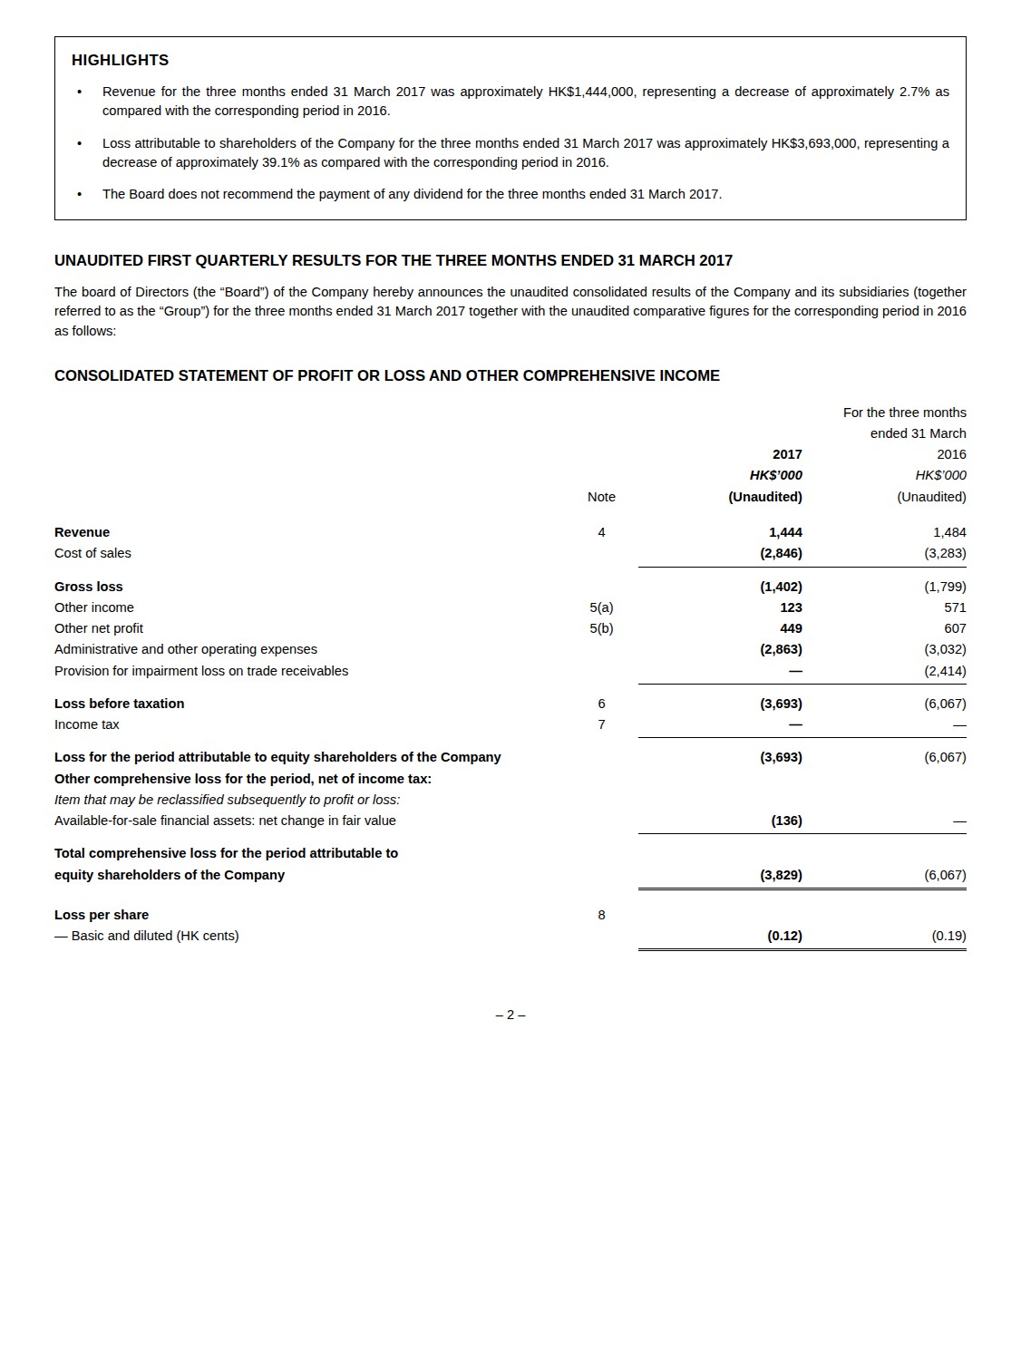HIGHLIGHTS
Revenue for the three months ended 31 March 2017 was approximately HK$1,444,000, representing a decrease of approximately 2.7% as compared with the corresponding period in 2016.
Loss attributable to shareholders of the Company for the three months ended 31 March 2017 was approximately HK$3,693,000, representing a decrease of approximately 39.1% as compared with the corresponding period in 2016.
The Board does not recommend the payment of any dividend for the three months ended 31 March 2017.
UNAUDITED FIRST QUARTERLY RESULTS FOR THE THREE MONTHS ENDED 31 MARCH 2017
The board of Directors (the “Board”) of the Company hereby announces the unaudited consolidated results of the Company and its subsidiaries (together referred to as the “Group”) for the three months ended 31 March 2017 together with the unaudited comparative figures for the corresponding period in 2016 as follows:
CONSOLIDATED STATEMENT OF PROFIT OR LOSS AND OTHER COMPREHENSIVE INCOME
| | | For the three months |
| | | ended 31 March |
| | | 2017 | 2016 |
| | | HK$’000 | HK$’000 |
| | Note | (Unaudited) | (Unaudited) |
| Revenue | 4 | 1,444 | 1,484 |
| Cost of sales | | (2,846) | (3,283) |
| Gross loss | | (1,402) | (1,799) |
| Other income | 5(a) | 123 | 571 |
| Other net profit | 5(b) | 449 | 607 |
| Administrative and other operating expenses | | (2,863) | (3,032) |
| Provision for impairment loss on trade receivables | | — | (2,414) |
| Loss before taxation | 6 | (3,693) | (6,067) |
| Income tax | 7 | — | — |
| Loss for the period attributable to equity shareholders of the Company | | (3,693) | (6,067) |
| Other comprehensive loss for the period, net of income tax: | | | |
| Item that may be reclassified subsequently to profit or loss: | | | |
| Available-for-sale financial assets: net change in fair value | | (136) | — |
| Total comprehensive loss for the period attributable to | | | |
| equity shareholders of the Company | | (3,829) | (6,067) |
| Loss per share | 8 | | |
| — Basic and diluted (HK cents) | | (0.12) | (0.19) |
– 2 –